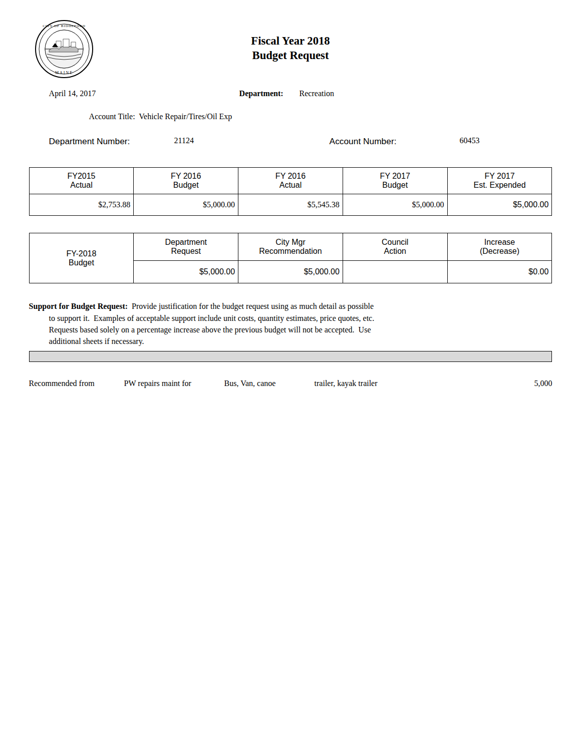CITY OF BIDDEFORD MAINE
Fiscal Year 2018
Budget Request
April 14, 2017 Department: Recreation
Account Title: Vehicle Repair/Tires/Oil Exp
Department Number: 21124 Account Number: 60453
| FY2015 Actual | FY 2016 Budget | FY 2016 Actual | FY 2017 Budget | FY 2017 Est. Expended |
| --- | --- | --- | --- | --- |
| $2,753.88 | $5,000.00 | $5,545.38 | $5,000.00 | $5,000.00 |
| FY-2018 Budget | Department Request | City Mgr Recommendation | Council Action | Increase (Decrease) |
| --- | --- | --- | --- | --- |
| $5,000.00 | $5,000.00 | | $0.00 |
Support for Budget Request: Provide justification for the budget request using as much detail as possible
to support it. Examples of acceptable support include unit costs, quantity estimates, price quotes, etc.
Requests based solely on a percentage increase above the previous budget will not be accepted. Use
additional sheets if necessary.
Recommended from PW repairs maint for Bus, Van, canoe trailer, kayak trailer 5,000